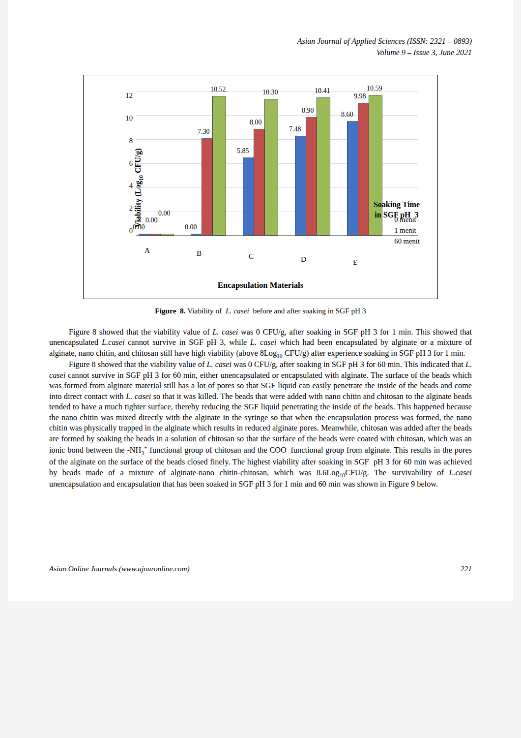Asian Journal of Applied Sciences (ISSN: 2321 – 0893)
Volume 9 – Issue 3, June 2021
Viability (Log10 CFU/g)
12
10
8
6
4
2
0
0.00
0.00
0.00
0.00
7.30
10.52
5.85
8.00
10.30
7.48
8.90
10.41
8.60
9.98
10.59
A
B
C
D
E
Soaking Time
in SGF pH 3
0 menit
1 menit
60 menit
Encapsulation Materials
Figure 8. Viability of L. casei before and after soaking in SGF pH 3
Figure 8 showed that the viability value of L. casei was 0 CFU/g, after soaking in SGF pH 3 for 1 min. This showed that unencapsulated L.casei cannot survive in SGF pH 3, while L. casei which had been encapsulated by alginate or a mixture of alginate, nano chitin, and chitosan still have high viability (above 8Log10 CFU/g) after experience soaking in SGF pH 3 for 1 min.
Figure 8 showed that the viability value of L. casei was 0 CFU/g, after soaking in SGF pH 3 for 60 min. This indicated that L. casei cannot survive in SGF pH 3 for 60 min, either unencapsulated or encapsulated with alginate. The surface of the beads which was formed from alginate material still has a lot of pores so that SGF liquid can easily penetrate the inside of the beads and come into direct contact with L. casei so that it was killed. The beads that were added with nano chitin and chitosan to the alginate beads tended to have a much tighter surface, thereby reducing the SGF liquid penetrating the inside of the beads. This happened because the nano chitin was mixed directly with the alginate in the syringe so that when the encapsulation process was formed, the nano chitin was physically trapped in the alginate which results in reduced alginate pores. Meanwhile, chitosan was added after the beads are formed by soaking the beads in a solution of chitosan so that the surface of the beads were coated with chitosan, which was an ionic bond between the -NH3+ functional group of chitosan and the COO- functional group from alginate. This results in the pores of the alginate on the surface of the beads closed finely. The highest viability after soaking in SGF pH 3 for 60 min was achieved by beads made of a mixture of alginate-nano chitin-chitosan, which was 8.6Log10CFU/g. The survivability of L.casei unencapsulation and encapsulation that has been soaked in SGF pH 3 for 1 min and 60 min was shown in Figure 9 below.
Asian Online Journals (www.ajouronline.com) 221